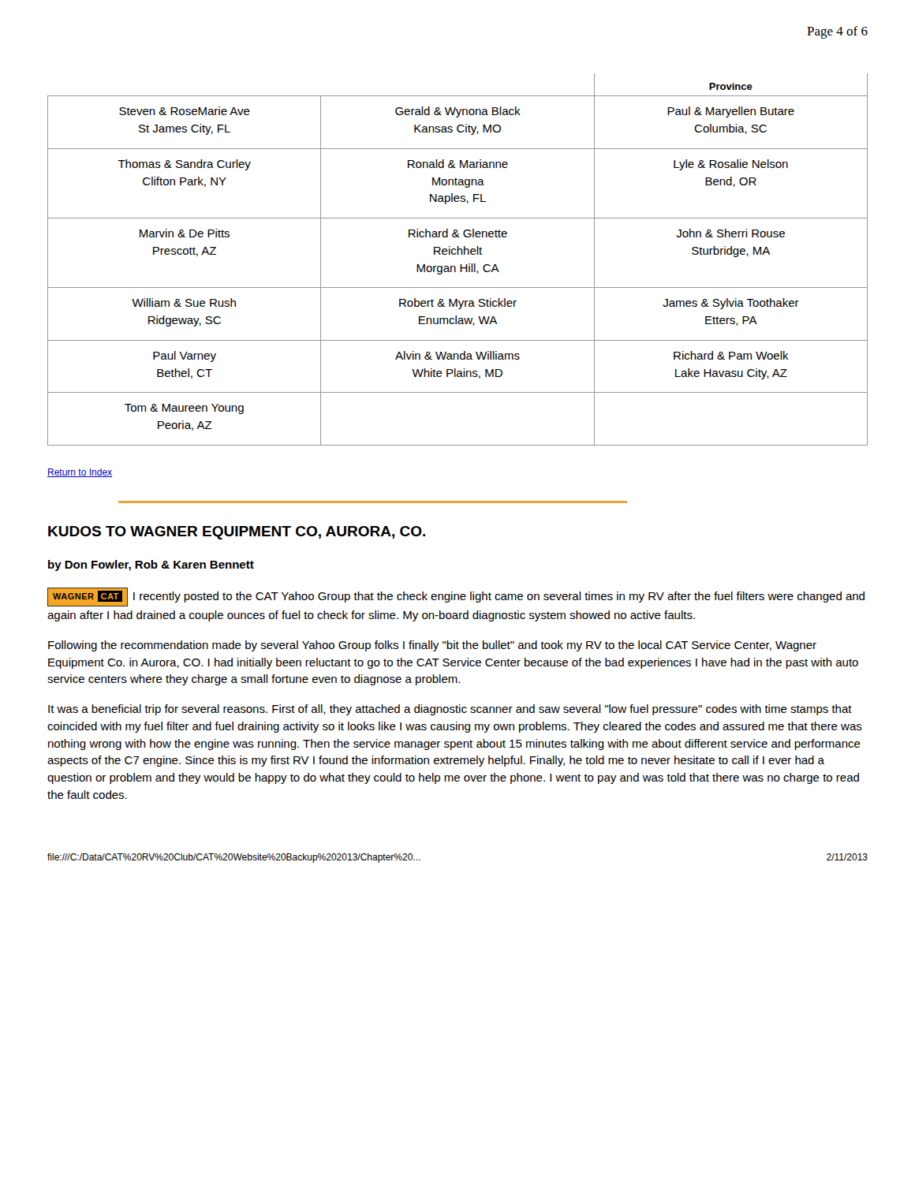Page 4 of 6
| | | Province |
| Steven & RoseMarie Ave St James City, FL | Gerald & Wynona Black Kansas City, MO | Paul & Maryellen Butare Columbia, SC |
| Thomas & Sandra Curley Clifton Park, NY | Ronald & Marianne Montagna Naples, FL | Lyle & Rosalie Nelson Bend, OR |
| Marvin & De Pitts Prescott, AZ | Richard & Glenette Reichhelt Morgan Hill, CA | John & Sherri Rouse Sturbridge, MA |
| William & Sue Rush Ridgeway, SC | Robert & Myra Stickler Enumclaw, WA | James & Sylvia Toothaker Etters, PA |
| Paul Varney Bethel, CT | Alvin & Wanda Williams White Plains, MD | Richard & Pam Woelk Lake Havasu City, AZ |
| Tom & Maureen Young Peoria, AZ | | |
Return to Index
KUDOS TO WAGNER EQUIPMENT CO, AURORA, CO.
by Don Fowler, Rob & Karen Bennett
WAGNERCATI recently posted to the CAT Yahoo Group that the check engine light came on several times in my RV after the fuel filters were changed and again after I had drained a couple ounces of fuel to check for slime. My on-board diagnostic system showed no active faults.
Following the recommendation made by several Yahoo Group folks I finally "bit the bullet" and took my RV to the local CAT Service Center, Wagner Equipment Co. in Aurora, CO. I had initially been reluctant to go to the CAT Service Center because of the bad experiences I have had in the past with auto service centers where they charge a small fortune even to diagnose a problem.
It was a beneficial trip for several reasons. First of all, they attached a diagnostic scanner and saw several "low fuel pressure" codes with time stamps that coincided with my fuel filter and fuel draining activity so it looks like I was causing my own problems. They cleared the codes and assured me that there was nothing wrong with how the engine was running. Then the service manager spent about 15 minutes talking with me about different service and performance aspects of the C7 engine. Since this is my first RV I found the information extremely helpful. Finally, he told me to never hesitate to call if I ever had a question or problem and they would be happy to do what they could to help me over the phone. I went to pay and was told that there was no charge to read the fault codes.
file:///C:/Data/CAT%20RV%20Club/CAT%20Website%20Backup%202013/Chapter%20... 2/11/2013